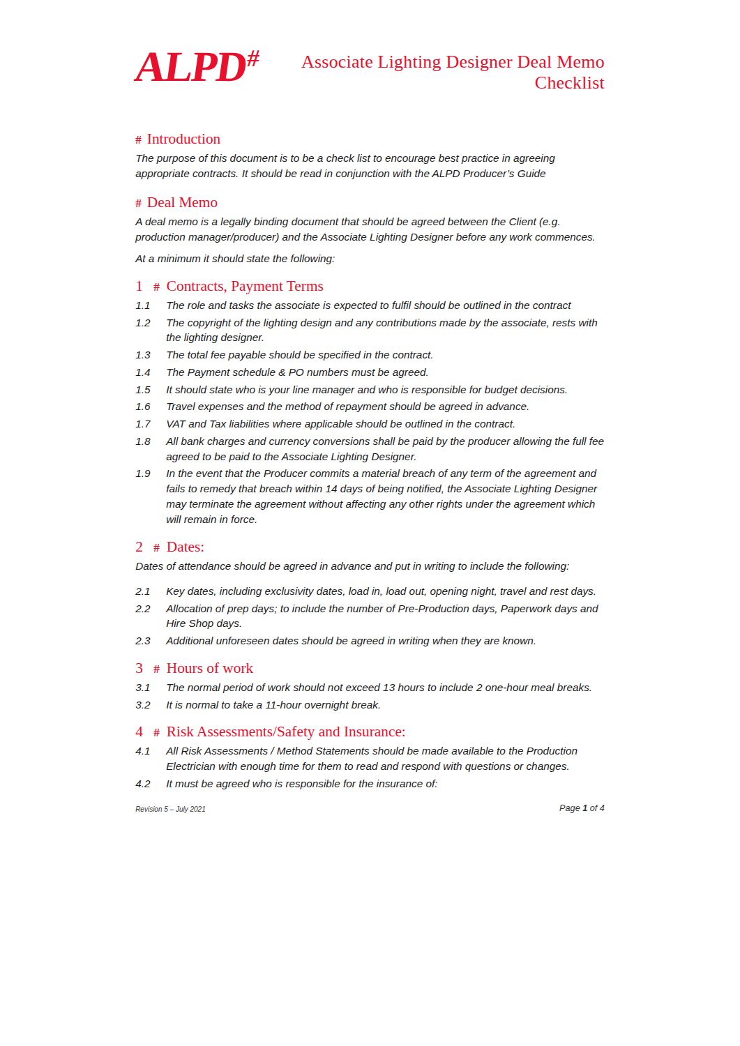ALPD#
Associate Lighting Designer Deal Memo Checklist
# Introduction
The purpose of this document is to be a check list to encourage best practice in agreeing appropriate contracts. It should be read in conjunction with the ALPD Producer’s Guide
# Deal Memo
A deal memo is a legally binding document that should be agreed between the Client (e.g. production manager/producer) and the Associate Lighting Designer before any work commences.
At a minimum it should state the following:
1 # Contracts, Payment Terms
1.1 The role and tasks the associate is expected to fulfil should be outlined in the contract
1.2 The copyright of the lighting design and any contributions made by the associate, rests with the lighting designer.
1.3 The total fee payable should be specified in the contract.
1.4 The Payment schedule & PO numbers must be agreed.
1.5 It should state who is your line manager and who is responsible for budget decisions.
1.6 Travel expenses and the method of repayment should be agreed in advance.
1.7 VAT and Tax liabilities where applicable should be outlined in the contract.
1.8 All bank charges and currency conversions shall be paid by the producer allowing the full fee agreed to be paid to the Associate Lighting Designer.
1.9 In the event that the Producer commits a material breach of any term of the agreement and fails to remedy that breach within 14 days of being notified, the Associate Lighting Designer may terminate the agreement without affecting any other rights under the agreement which will remain in force.
2 # Dates:
Dates of attendance should be agreed in advance and put in writing to include the following:
2.1 Key dates, including exclusivity dates, load in, load out, opening night, travel and rest days.
2.2 Allocation of prep days; to include the number of Pre-Production days, Paperwork days and Hire Shop days.
2.3 Additional unforeseen dates should be agreed in writing when they are known.
3 # Hours of work
3.1 The normal period of work should not exceed 13 hours to include 2 one-hour meal breaks.
3.2 It is normal to take a 11-hour overnight break.
4 # Risk Assessments/Safety and Insurance:
4.1 All Risk Assessments / Method Statements should be made available to the Production Electrician with enough time for them to read and respond with questions or changes.
4.2 It must be agreed who is responsible for the insurance of:
Revision 5 – July 2021
Page 1 of 4